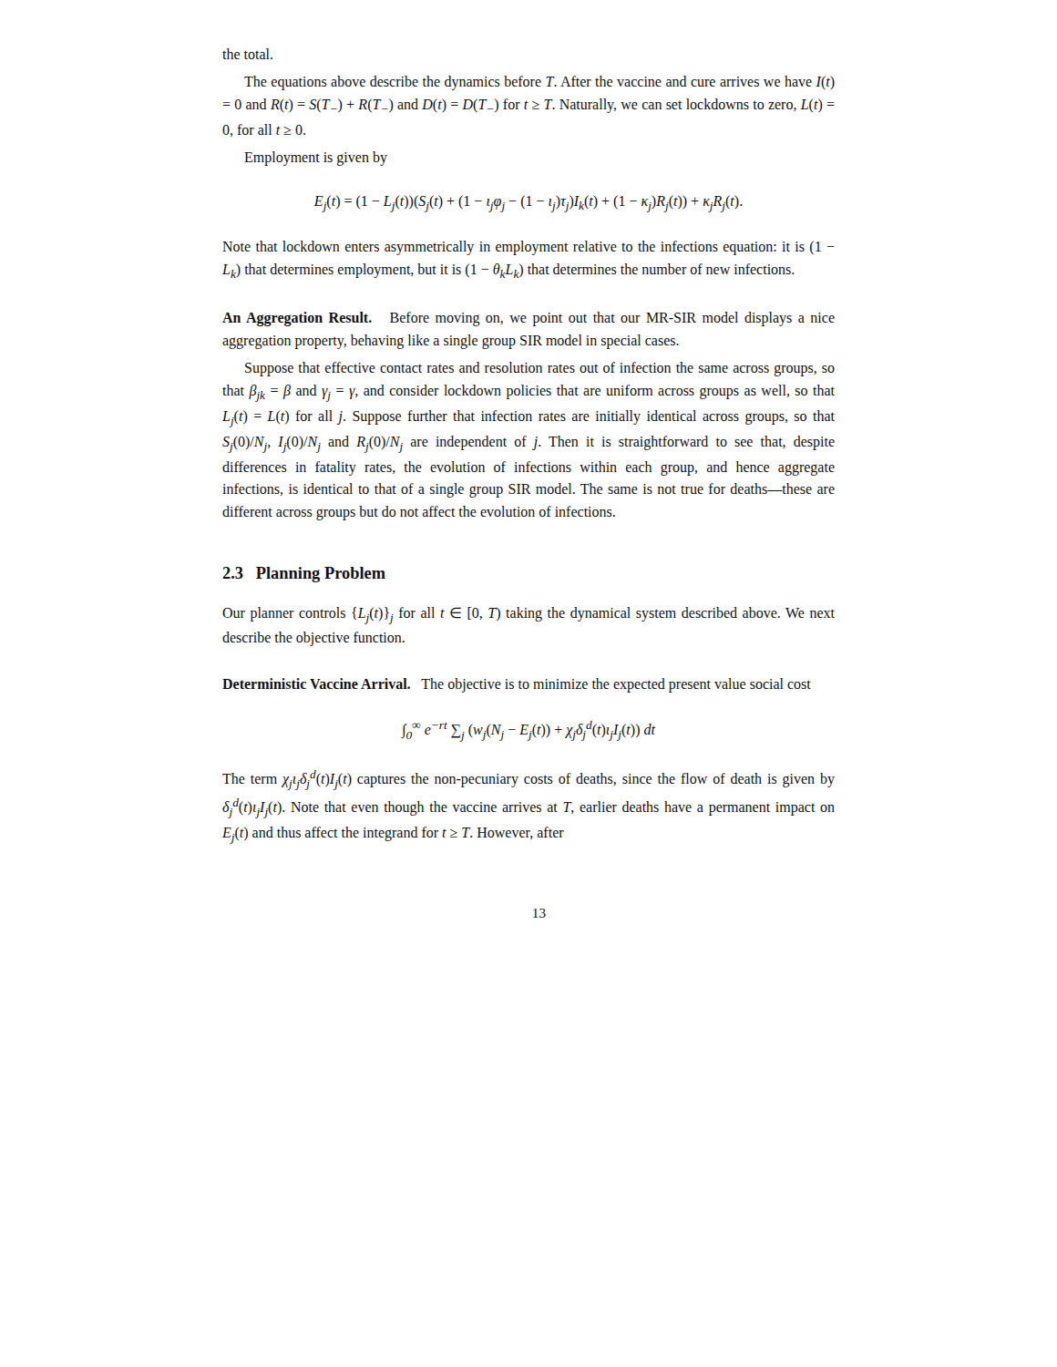the total.
The equations above describe the dynamics before T. After the vaccine and cure arrives we have I(t) = 0 and R(t) = S(T−) + R(T−) and D(t) = D(T−) for t ≥ T. Naturally, we can set lockdowns to zero, L(t) = 0, for all t ≥ 0.
Employment is given by
Ej(t) = (1 − Lj(t))(Sj(t) + (1 − ιjφj − (1 − ιj)τj)Ik(t) + (1 − κj)Rj(t)) + κjRj(t).
Note that lockdown enters asymmetrically in employment relative to the infections equation: it is (1 − Lk) that determines employment, but it is (1 − θkLk) that determines the number of new infections.
An Aggregation Result. Before moving on, we point out that our MR-SIR model displays a nice aggregation property, behaving like a single group SIR model in special cases.
Suppose that effective contact rates and resolution rates out of infection the same across groups, so that βjk = β and γj = γ, and consider lockdown policies that are uniform across groups as well, so that Lj(t) = L(t) for all j. Suppose further that infection rates are initially identical across groups, so that Sj(0)/Nj, Ij(0)/Nj and Rj(0)/Nj are independent of j. Then it is straightforward to see that, despite differences in fatality rates, the evolution of infections within each group, and hence aggregate infections, is identical to that of a single group SIR model. The same is not true for deaths—these are different across groups but do not affect the evolution of infections.
2.3 Planning Problem
Our planner controls {Lj(t)}j for all t ∈ [0, T) taking the dynamical system described above. We next describe the objective function.
Deterministic Vaccine Arrival. The objective is to minimize the expected present value social cost
∫0∞ e−rt ∑j (wj(Nj − Ej(t)) + χjδjd(t)ιjIj(t)) dt
The term χjιjδjd(t)Ij(t) captures the non-pecuniary costs of deaths, since the flow of death is given by δjd(t)ιjIj(t). Note that even though the vaccine arrives at T, earlier deaths have a permanent impact on Ej(t) and thus affect the integrand for t ≥ T. However, after
13